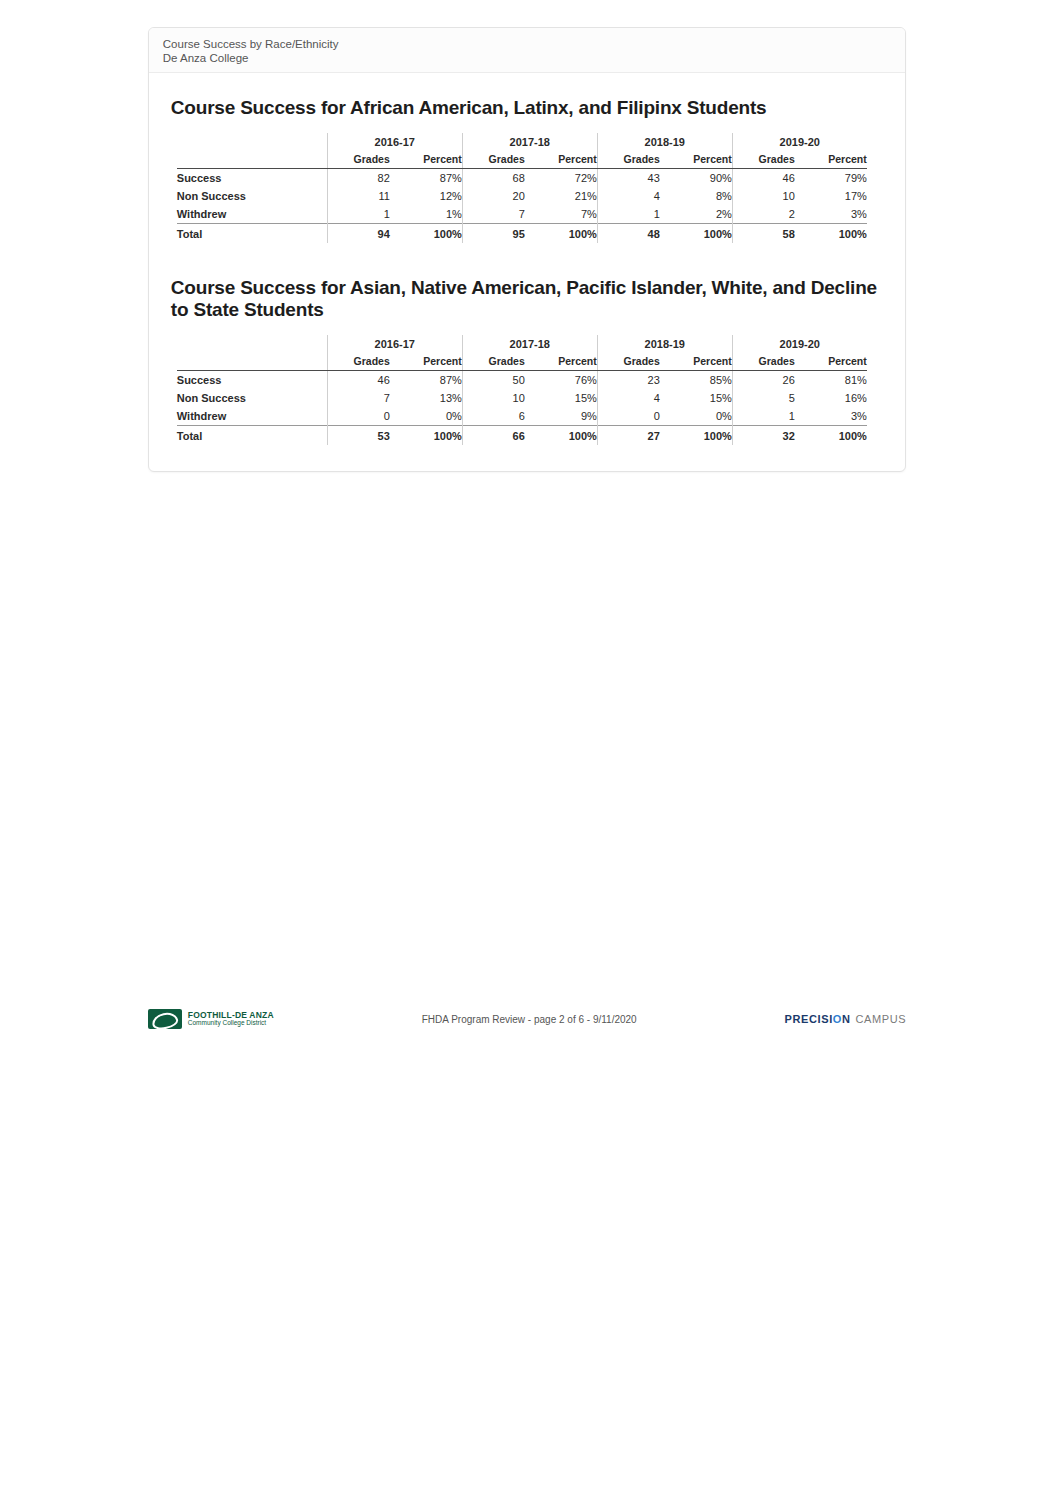Course Success by Race/Ethnicity
De Anza College
Course Success for African American, Latinx, and Filipinx Students
| | 2016-17 | 2017-18 | 2018-19 | 2019-20 |
| --- | --- | --- | --- | --- |
| | Grades | Percent | Grades | Percent | Grades | Percent | Grades | Percent |
| Success | 82 | 87% | 68 | 72% | 43 | 90% | 46 | 79% |
| Non Success | 11 | 12% | 20 | 21% | 4 | 8% | 10 | 17% |
| Withdrew | 1 | 1% | 7 | 7% | 1 | 2% | 2 | 3% |
| Total | 94 | 100% | 95 | 100% | 48 | 100% | 58 | 100% |
Course Success for Asian, Native American, Pacific Islander, White, and Decline to State Students
| | 2016-17 | 2017-18 | 2018-19 | 2019-20 |
| --- | --- | --- | --- | --- |
| | Grades | Percent | Grades | Percent | Grades | Percent | Grades | Percent |
| Success | 46 | 87% | 50 | 76% | 23 | 85% | 26 | 81% |
| Non Success | 7 | 13% | 10 | 15% | 4 | 15% | 5 | 16% |
| Withdrew | 0 | 0% | 6 | 9% | 0 | 0% | 1 | 3% |
| Total | 53 | 100% | 66 | 100% | 27 | 100% | 32 | 100% |
FOOTHILL-DE ANZA
Community College District
FHDA Program Review - page 2 of 6 - 9/11/2020
PRECISION CAMPUS